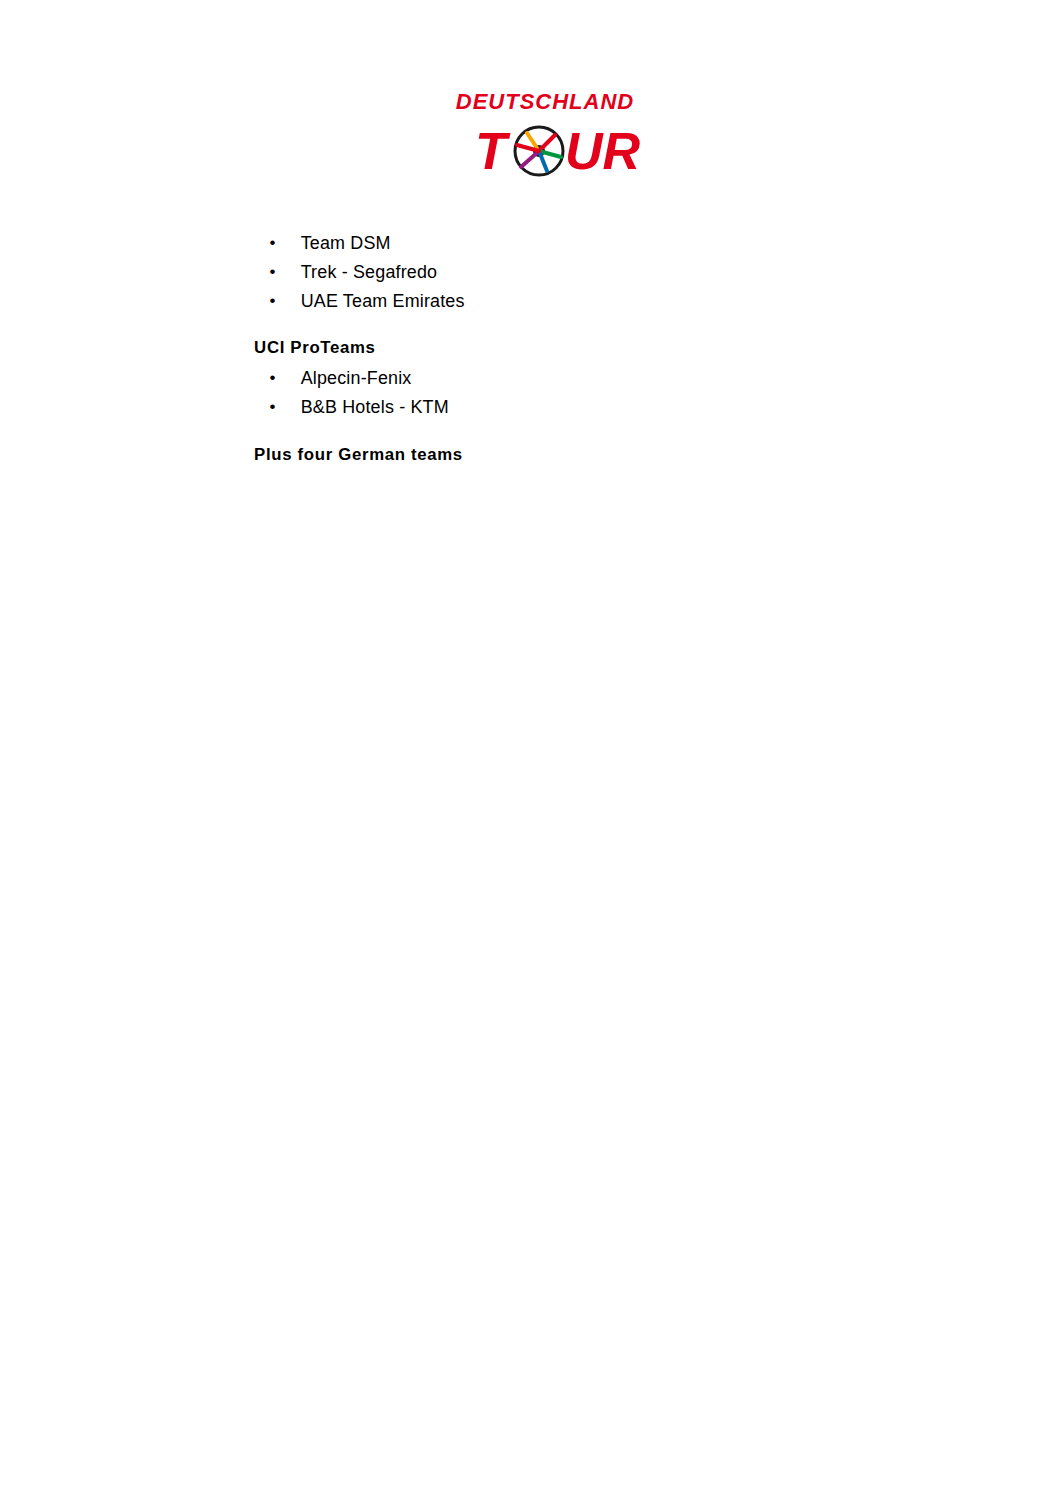DEUTSCHLAND T UR
Team DSM
Trek - Segafredo
UAE Team Emirates
UCI ProTeams
Alpecin-Fenix
B&B Hotels - KTM
Plus four German teams